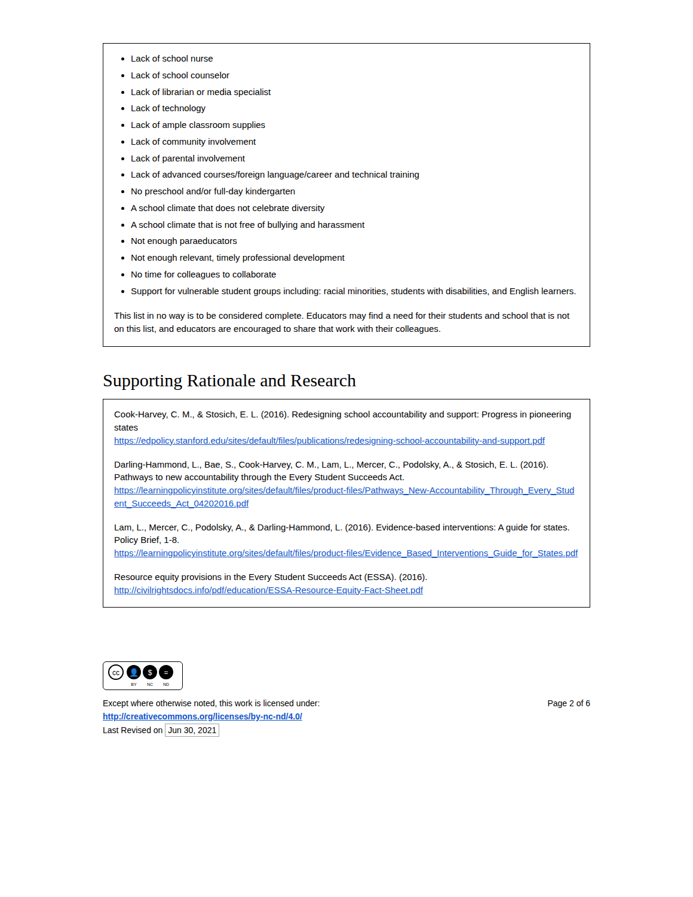Lack of school nurse
Lack of school counselor
Lack of librarian or media specialist
Lack of technology
Lack of ample classroom supplies
Lack of community involvement
Lack of parental involvement
Lack of advanced courses/foreign language/career and technical training
No preschool and/or full-day kindergarten
A school climate that does not celebrate diversity
A school climate that is not free of bullying and harassment
Not enough paraeducators
Not enough relevant, timely professional development
No time for colleagues to collaborate
Support for vulnerable student groups including: racial minorities, students with disabilities, and English learners.
This list in no way is to be considered complete. Educators may find a need for their students and school that is not on this list, and educators are encouraged to share that work with their colleagues.
Supporting Rationale and Research
Cook-Harvey, C. M., & Stosich, E. L. (2016). Redesigning school accountability and support: Progress in pioneering states
https://edpolicy.stanford.edu/sites/default/files/publications/redesigning-school-accountability-and-support.pdf
Darling-Hammond, L., Bae, S., Cook-Harvey, C. M., Lam, L., Mercer, C., Podolsky, A., & Stosich, E. L. (2016). Pathways to new accountability through the Every Student Succeeds Act.
https://learningpolicyinstitute.org/sites/default/files/product-files/Pathways_New-Accountability_Through_Every_Student_Succeeds_Act_04202016.pdf
Lam, L., Mercer, C., Podolsky, A., & Darling-Hammond, L. (2016). Evidence-based interventions: A guide for states. Policy Brief, 1-8.
https://learningpolicyinstitute.org/sites/default/files/product-files/Evidence_Based_Interventions_Guide_for_States.pdf
Resource equity provisions in the Every Student Succeeds Act (ESSA). (2016).
http://civilrightsdocs.info/pdf/education/ESSA-Resource-Equity-Fact-Sheet.pdf
cc 👤 $ = BY NC ND
Except where otherwise noted, this work is licensed under:
http://creativecommons.org/licenses/by-nc-nd/4.0/
Last Revised on Jun 30, 2021
Page 2 of 6